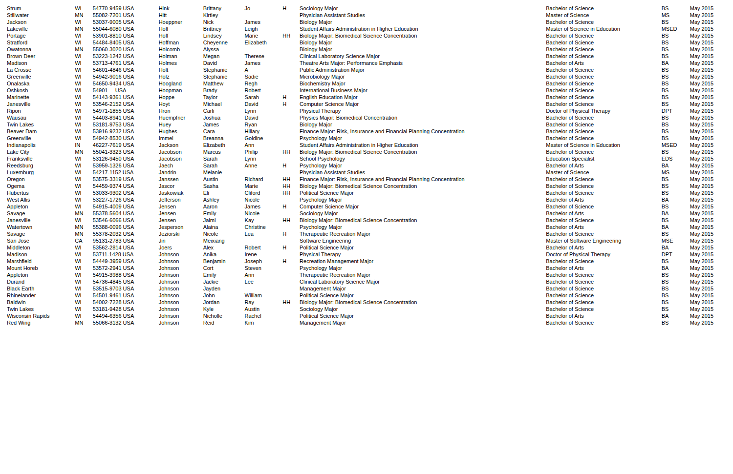| Strum | WI | 54770-9459 USA | Hink | Brittany | Jo | H | Sociology Major | Bachelor of Science | BS | May 2015 |
| Stillwater | MN | 55082-7201 USA | Hitt | Kirtley | | | Physician Assistant Studies | Master of Science | MS | May 2015 |
| Jackson | WI | 53037-9005 USA | Hoeppner | Nick | James | | Biology Major | Bachelor of Science | BS | May 2015 |
| Lakeville | MN | 55044-6080 USA | Hoff | Brittney | Leigh | | Student Affairs Administration in Higher Education | Master of Science in Education | MSED | May 2015 |
| Portage | WI | 53901-8810 USA | Hoff | Lindsey | Marie | HH | Biology Major: Biomedical Science Concentration | Bachelor of Science | BS | May 2015 |
| Stratford | WI | 54484-8405 USA | Hoffman | Cheyenne | Elizabeth | | Biology Major | Bachelor of Science | BS | May 2015 |
| Owatonna | MN | 55060-3020 USA | Holcomb | Alyssa | | | Biology Major | Bachelor of Science | BS | May 2015 |
| Brown Deer | WI | 53223-1242 USA | Holman | Megan | Therese | | Clinical Laboratory Science Major | Bachelor of Science | BS | May 2015 |
| Madison | WI | 53713-4761 USA | Holmes | David | James | | Theatre Arts Major: Performance Emphasis | Bachelor of Arts | BA | May 2015 |
| La Crosse | WI | 54601-4846 USA | Holt | Stephanie | A | | Public Administration Major | Bachelor of Science | BS | May 2015 |
| Greenville | WI | 54942-9016 USA | Holz | Stephanie | Sadie | | Microbiology Major | Bachelor of Science | BS | May 2015 |
| Onalaska | WI | 54650-9434 USA | Hoogland | Matthew | Regh | | Biochemistry Major | Bachelor of Science | BS | May 2015 |
| Oshkosh | WI | 54901 USA | Hoopman | Brady | Robert | | International Business Major | Bachelor of Science | BS | May 2015 |
| Marinette | WI | 54143-9361 USA | Hoppe | Taylor | Sarah | H | English Education Major | Bachelor of Science | BS | May 2015 |
| Janesville | WI | 53546-2152 USA | Hoyt | Michael | David | H | Computer Science Major | Bachelor of Science | BS | May 2015 |
| Ripon | WI | 54971-1855 USA | Hron | Carli | Lynn | | Physical Therapy | Doctor of Physical Therapy | DPT | May 2015 |
| Wausau | WI | 54403-8941 USA | Huempfner | Joshua | David | | Physics Major: Biomedical Concentration | Bachelor of Science | BS | May 2015 |
| Twin Lakes | WI | 53181-9753 USA | Huey | James | Ryan | | Biology Major | Bachelor of Science | BS | May 2015 |
| Beaver Dam | WI | 53916-9232 USA | Hughes | Cara | Hillary | | Finance Major: Risk, Insurance and Financial Planning Concentration | Bachelor of Science | BS | May 2015 |
| Greenville | WI | 54942-8530 USA | Immel | Breanna | Goldine | | Psychology Major | Bachelor of Science | BS | May 2015 |
| Indianapolis | IN | 46227-7619 USA | Jackson | Elizabeth | Ann | | Student Affairs Administration in Higher Education | Master of Science in Education | MSED | May 2015 |
| Lake City | MN | 55041-3323 USA | Jacobson | Marcus | Philip | HH | Biology Major: Biomedical Science Concentration | Bachelor of Science | BS | May 2015 |
| Franksville | WI | 53126-9450 USA | Jacobson | Sarah | Lynn | | School Psychology | Education Specialist | EDS | May 2015 |
| Reedsburg | WI | 53959-1326 USA | Jaech | Sarah | Anne | H | Psychology Major | Bachelor of Arts | BA | May 2015 |
| Luxemburg | WI | 54217-1152 USA | Jandrin | Melanie | | | Physician Assistant Studies | Master of Science | MS | May 2015 |
| Oregon | WI | 53575-3319 USA | Janssen | Austin | Richard | HH | Finance Major: Risk, Insurance and Financial Planning Concentration | Bachelor of Science | BS | May 2015 |
| Ogema | WI | 54459-9374 USA | Jascor | Sasha | Marie | HH | Biology Major: Biomedical Science Concentration | Bachelor of Science | BS | May 2015 |
| Hubertus | WI | 53033-9302 USA | Jaskowiak | Eli | Cliford | HH | Political Science Major | Bachelor of Science | BS | May 2015 |
| West Allis | WI | 53227-1726 USA | Jefferson | Ashley | Nicole | | Psychology Major | Bachelor of Arts | BA | May 2015 |
| Appleton | WI | 54915-4009 USA | Jensen | Aaron | James | H | Computer Science Major | Bachelor of Science | BS | May 2015 |
| Savage | MN | 55378-5604 USA | Jensen | Emily | Nicole | | Sociology Major | Bachelor of Arts | BA | May 2015 |
| Janesville | WI | 53546-6066 USA | Jensen | Jaimi | Kay | HH | Biology Major: Biomedical Science Concentration | Bachelor of Science | BS | May 2015 |
| Watertown | MN | 55388-0096 USA | Jesperson | Alaina | Christine | | Psychology Major | Bachelor of Arts | BA | May 2015 |
| Savage | MN | 55378-2032 USA | Jeziorski | Nicole | Lea | H | Therapeutic Recreation Major | Bachelor of Science | BS | May 2015 |
| San Jose | CA | 95131-2783 USA | Jin | Meixiang | | | Software Engineering | Master of Software Engineering | MSE | May 2015 |
| Middleton | WI | 53562-2814 USA | Joers | Alex | Robert | H | Political Science Major | Bachelor of Arts | BA | May 2015 |
| Madison | WI | 53711-1428 USA | Johnson | Anika | Irene | | Physical Therapy | Doctor of Physical Therapy | DPT | May 2015 |
| Marshfield | WI | 54449-3959 USA | Johnson | Benjamin | Joseph | H | Recreation Management Major | Bachelor of Science | BS | May 2015 |
| Mount Horeb | WI | 53572-2941 USA | Johnson | Cort | Steven | | Psychology Major | Bachelor of Arts | BA | May 2015 |
| Appleton | WI | 54915-3988 USA | Johnson | Emily | Ann | | Therapeutic Recreation Major | Bachelor of Science | BS | May 2015 |
| Durand | WI | 54736-4845 USA | Johnson | Jackie | Lee | | Clinical Laboratory Science Major | Bachelor of Science | BS | May 2015 |
| Black Earth | WI | 53515-9703 USA | Johnson | Jayden | | | Management Major | Bachelor of Science | BS | May 2015 |
| Rhinelander | WI | 54501-9461 USA | Johnson | John | William | | Political Science Major | Bachelor of Science | BS | May 2015 |
| Baldwin | WI | 54002-7228 USA | Johnson | Jordan | Ray | HH | Biology Major: Biomedical Science Concentration | Bachelor of Science | BS | May 2015 |
| Twin Lakes | WI | 53181-9428 USA | Johnson | Kyle | Austin | | Sociology Major | Bachelor of Science | BS | May 2015 |
| Wisconsin Rapids | WI | 54494-6356 USA | Johnson | Nicholle | Rachel | | Political Science Major | Bachelor of Arts | BA | May 2015 |
| Red Wing | MN | 55066-3132 USA | Johnson | Reid | Kim | | Management Major | Bachelor of Science | BS | May 2015 |